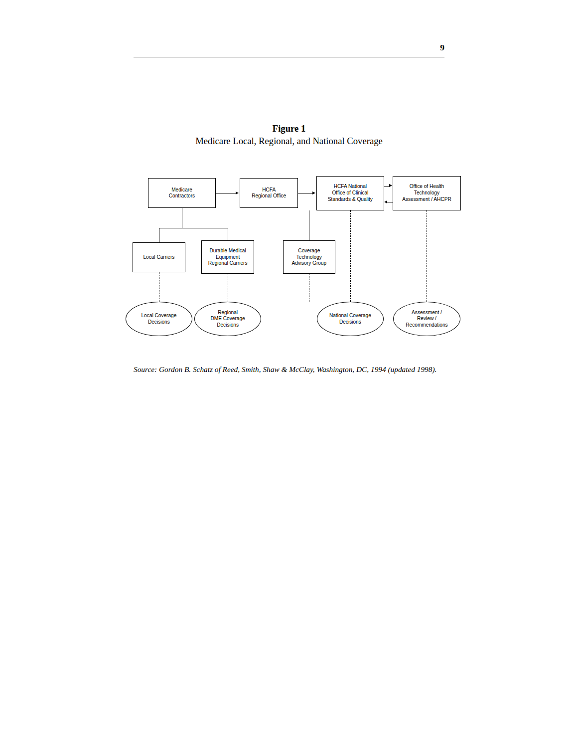9
Figure 1 Medicare Local, Regional, and National Coverage
Medicare
Contractors
HCFA
Regional Office
HCFA National
Office of Clinical
Standards & Quality
Office of Health
Technology
Assessment / AHCPR
Local Carriers
Durable Medical
Equipment
Regional Carriers
Coverage
Technology
Advisory Group
Local Coverage
Decisions
Regional
DME Coverage
Decisions
National Coverage
Decisions
Assessment /
Review /
Recommendations
Source: Gordon B. Schatz of Reed, Smith, Shaw & McClay, Washington, DC, 1994 (updated 1998).